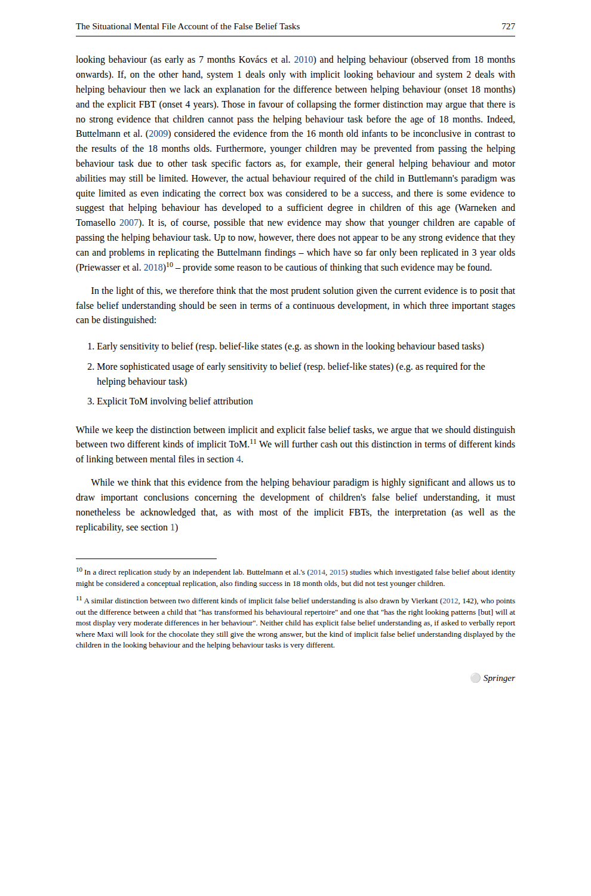The Situational Mental File Account of the False Belief Tasks 727
looking behaviour (as early as 7 months Kovács et al. 2010) and helping behaviour (observed from 18 months onwards). If, on the other hand, system 1 deals only with implicit looking behaviour and system 2 deals with helping behaviour then we lack an explanation for the difference between helping behaviour (onset 18 months) and the explicit FBT (onset 4 years). Those in favour of collapsing the former distinction may argue that there is no strong evidence that children cannot pass the helping behaviour task before the age of 18 months. Indeed, Buttelmann et al. (2009) considered the evidence from the 16 month old infants to be inconclusive in contrast to the results of the 18 months olds. Furthermore, younger children may be prevented from passing the helping behaviour task due to other task specific factors as, for example, their general helping behaviour and motor abilities may still be limited. However, the actual behaviour required of the child in Buttlemann's paradigm was quite limited as even indicating the correct box was considered to be a success, and there is some evidence to suggest that helping behaviour has developed to a sufficient degree in children of this age (Warneken and Tomasello 2007). It is, of course, possible that new evidence may show that younger children are capable of passing the helping behaviour task. Up to now, however, there does not appear to be any strong evidence that they can and problems in replicating the Buttelmann findings – which have so far only been replicated in 3 year olds (Priewasser et al. 2018)10 – provide some reason to be cautious of thinking that such evidence may be found.
In the light of this, we therefore think that the most prudent solution given the current evidence is to posit that false belief understanding should be seen in terms of a continuous development, in which three important stages can be distinguished:
Early sensitivity to belief (resp. belief-like states (e.g. as shown in the looking behaviour based tasks)
More sophisticated usage of early sensitivity to belief (resp. belief-like states) (e.g. as required for the helping behaviour task)
Explicit ToM involving belief attribution
While we keep the distinction between implicit and explicit false belief tasks, we argue that we should distinguish between two different kinds of implicit ToM.11 We will further cash out this distinction in terms of different kinds of linking between mental files in section 4.
While we think that this evidence from the helping behaviour paradigm is highly significant and allows us to draw important conclusions concerning the development of children's false belief understanding, it must nonetheless be acknowledged that, as with most of the implicit FBTs, the interpretation (as well as the replicability, see section 1)
10 In a direct replication study by an independent lab. Buttelmann et al.'s (2014, 2015) studies which investigated false belief about identity might be considered a conceptual replication, also finding success in 18 month olds, but did not test younger children.
11 A similar distinction between two different kinds of implicit false belief understanding is also drawn by Vierkant (2012, 142), who points out the difference between a child that "has transformed his behavioural repertoire" and one that "has the right looking patterns [but] will at most display very moderate differences in her behaviour". Neither child has explicit false belief understanding as, if asked to verbally report where Maxi will look for the chocolate they still give the wrong answer, but the kind of implicit false belief understanding displayed by the children in the looking behaviour and the helping behaviour tasks is very different.
⚪ Springer